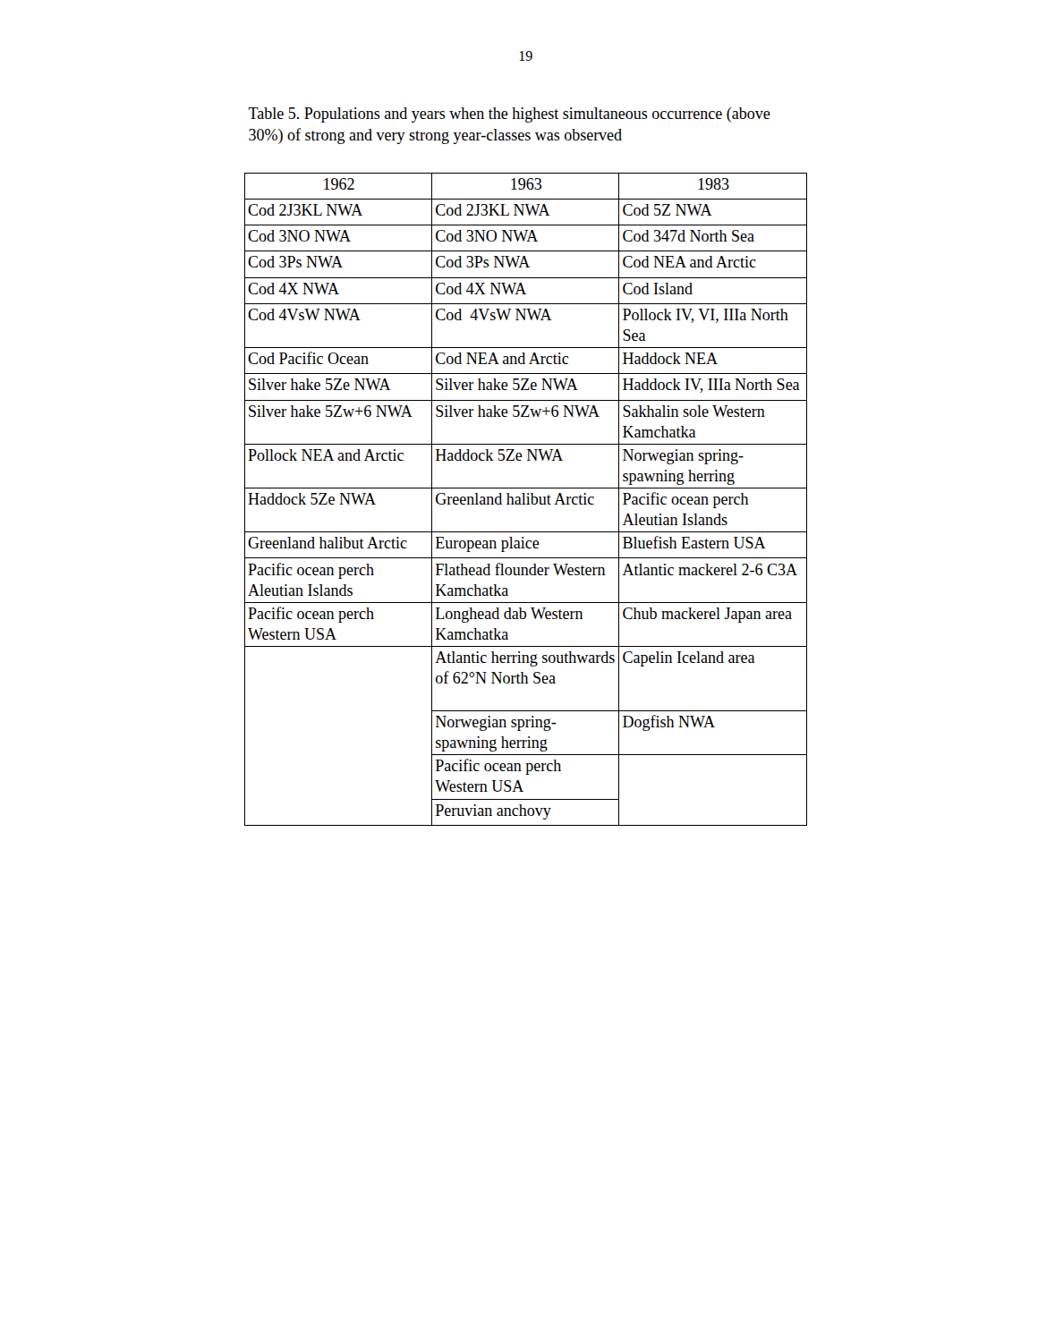19
Table 5. Populations and years when the highest simultaneous occurrence (above 30%) of strong and very strong year-classes was observed
| 1962 | 1963 | 1983 |
| --- | --- | --- |
| Cod 2J3KL NWA | Cod 2J3KL NWA | Cod 5Z NWA |
| Cod 3NO NWA | Cod 3NO NWA | Cod 347d North Sea |
| Cod 3Ps NWA | Cod 3Ps NWA | Cod NEA and Arctic |
| Cod 4X NWA | Cod 4X NWA | Cod Island |
| Cod 4VsW NWA | Cod 4VsW NWA | Pollock IV, VI, IIIa North Sea |
| Cod Pacific Ocean | Cod NEA and Arctic | Haddock NEA |
| Silver hake 5Ze NWA | Silver hake 5Ze NWA | Haddock IV, IIIa North Sea |
| Silver hake 5Zw+6 NWA | Silver hake 5Zw+6 NWA | Sakhalin sole Western Kamchatka |
| Pollock NEA and Arctic | Haddock 5Ze NWA | Norwegian spring-spawning herring |
| Haddock 5Ze NWA | Greenland halibut Arctic | Pacific ocean perch Aleutian Islands |
| Greenland halibut Arctic | European plaice | Bluefish Eastern USA |
| Pacific ocean perch Aleutian Islands | Flathead flounder Western Kamchatka | Atlantic mackerel 2-6 C3A |
| Pacific ocean perch Western USA | Longhead dab Western Kamchatka | Chub mackerel Japan area |
| | Atlantic herring southwards of 62°N North Sea | Capelin Iceland area |
| | Norwegian spring-spawning herring | Dogfish NWA |
| | Pacific ocean perch Western USA | |
| | Peruvian anchovy | |